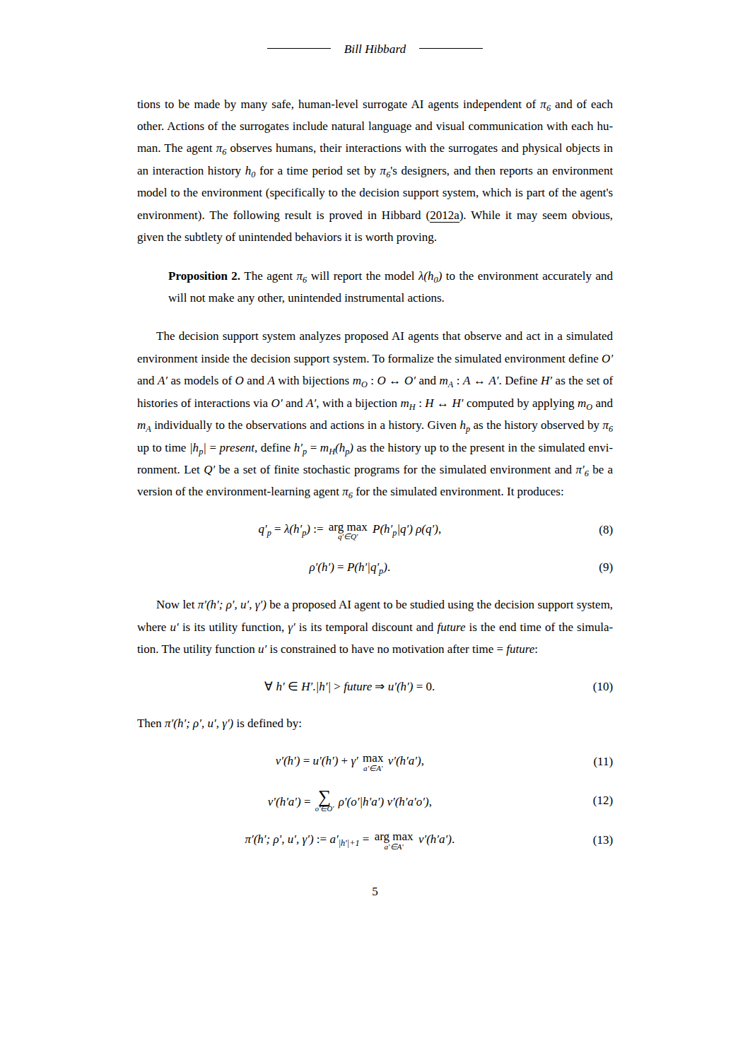Bill Hibbard
tions to be made by many safe, human-level surrogate AI agents independent of π6 and of each other. Actions of the surrogates include natural language and visual communication with each human. The agent π6 observes humans, their interactions with the surrogates and physical objects in an interaction history h0 for a time period set by π6's designers, and then reports an environment model to the environment (specifically to the decision support system, which is part of the agent's environment). The following result is proved in Hibbard (2012a). While it may seem obvious, given the subtlety of unintended behaviors it is worth proving.
Proposition 2. The agent π6 will report the model λ(h0) to the environment accurately and will not make any other, unintended instrumental actions.
The decision support system analyzes proposed AI agents that observe and act in a simulated environment inside the decision support system. To formalize the simulated environment define O′ and A′ as models of O and A with bijections mO : O ↔ O′ and mA : A ↔ A′. Define H′ as the set of histories of interactions via O′ and A′, with a bijection mH : H ↔ H′ computed by applying mO and mA individually to the observations and actions in a history. Given hp as the history observed by π6 up to time |hp| = present, define h′p = mH(hp) as the history up to the present in the simulated environment. Let Q′ be a set of finite stochastic programs for the simulated environment and π′6 be a version of the environment-learning agent π6 for the simulated environment. It produces:
q′p = λ(h′p) := arg max q′∈Q′ P(h′p|q′) ρ(q′),
(8)
ρ′(h′) = P(h′|q′p).
(9)
Now let π′(h′; ρ′, u′, γ′) be a proposed AI agent to be studied using the decision support system, where u′ is its utility function, γ′ is its temporal discount and future is the end time of the simulation. The utility function u′ is constrained to have no motivation after time = future:
∀ h′ ∈ H′.|h′| > future ⇒ u′(h′) = 0.
(10)
Then π′(h′; ρ′, u′, γ′) is defined by:
v′(h′) = u′(h′) + γ′ max a′∈A′ v′(h′a′),
(11)
v′(h′a′) = ∑o′∈O′ ρ′(o′|h′a′) v′(h′a′o′),
(12)
π′(h′; ρ′, u′, γ′) := a′|h′|+1 = arg max a′∈A′ v′(h′a′).
(13)
5